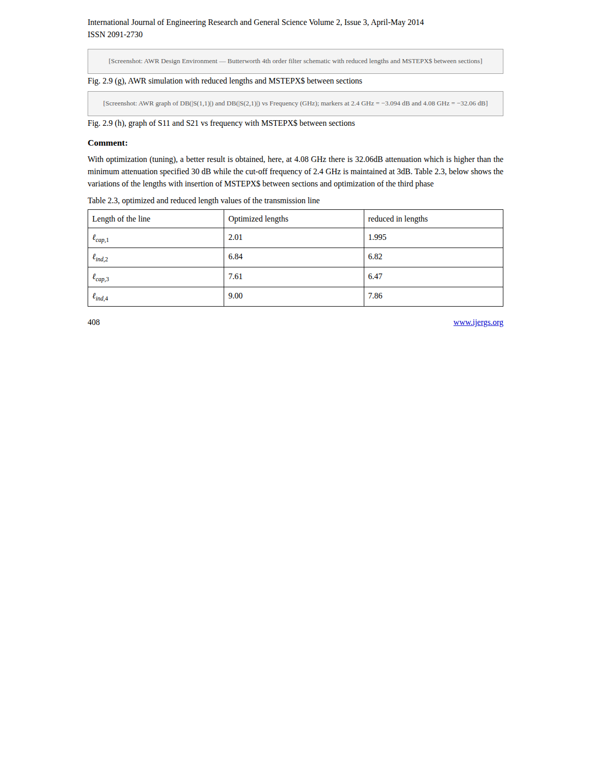International Journal of Engineering Research and General Science Volume 2, Issue 3, April-May 2014
ISSN 2091-2730
[Screenshot: AWR Design Environment — Butterworth 4th order filter schematic with reduced lengths and MSTEPX$ between sections]
Fig. 2.9 (g), AWR simulation with reduced lengths and MSTEPX$ between sections
[Screenshot: AWR graph of DB(|S(1,1)|) and DB(|S(2,1)|) vs Frequency (GHz); markers at 2.4 GHz = −3.094 dB and 4.08 GHz = −32.06 dB]
Fig. 2.9 (h), graph of S11 and S21 vs frequency with MSTEPX$ between sections
Comment:
With optimization (tuning), a better result is obtained, here, at 4.08 GHz there is 32.06dB attenuation which is higher than the minimum attenuation specified 30 dB while the cut-off frequency of 2.4 GHz is maintained at 3dB. Table 2.3, below shows the variations of the lengths with insertion of MSTEPX$ between sections and optimization of the third phase
Table 2.3, optimized and reduced length values of the transmission line
| Length of the line | Optimized lengths | reduced in lengths |
| --- | --- | --- |
| ℓ cap ,1 | 2.01 | 1.995 |
| ℓ ind ,2 | 6.84 | 6.82 |
| ℓ cap ,3 | 7.61 | 6.47 |
| ℓ ind ,4 | 9.00 | 7.86 |
408 www.ijergs.org